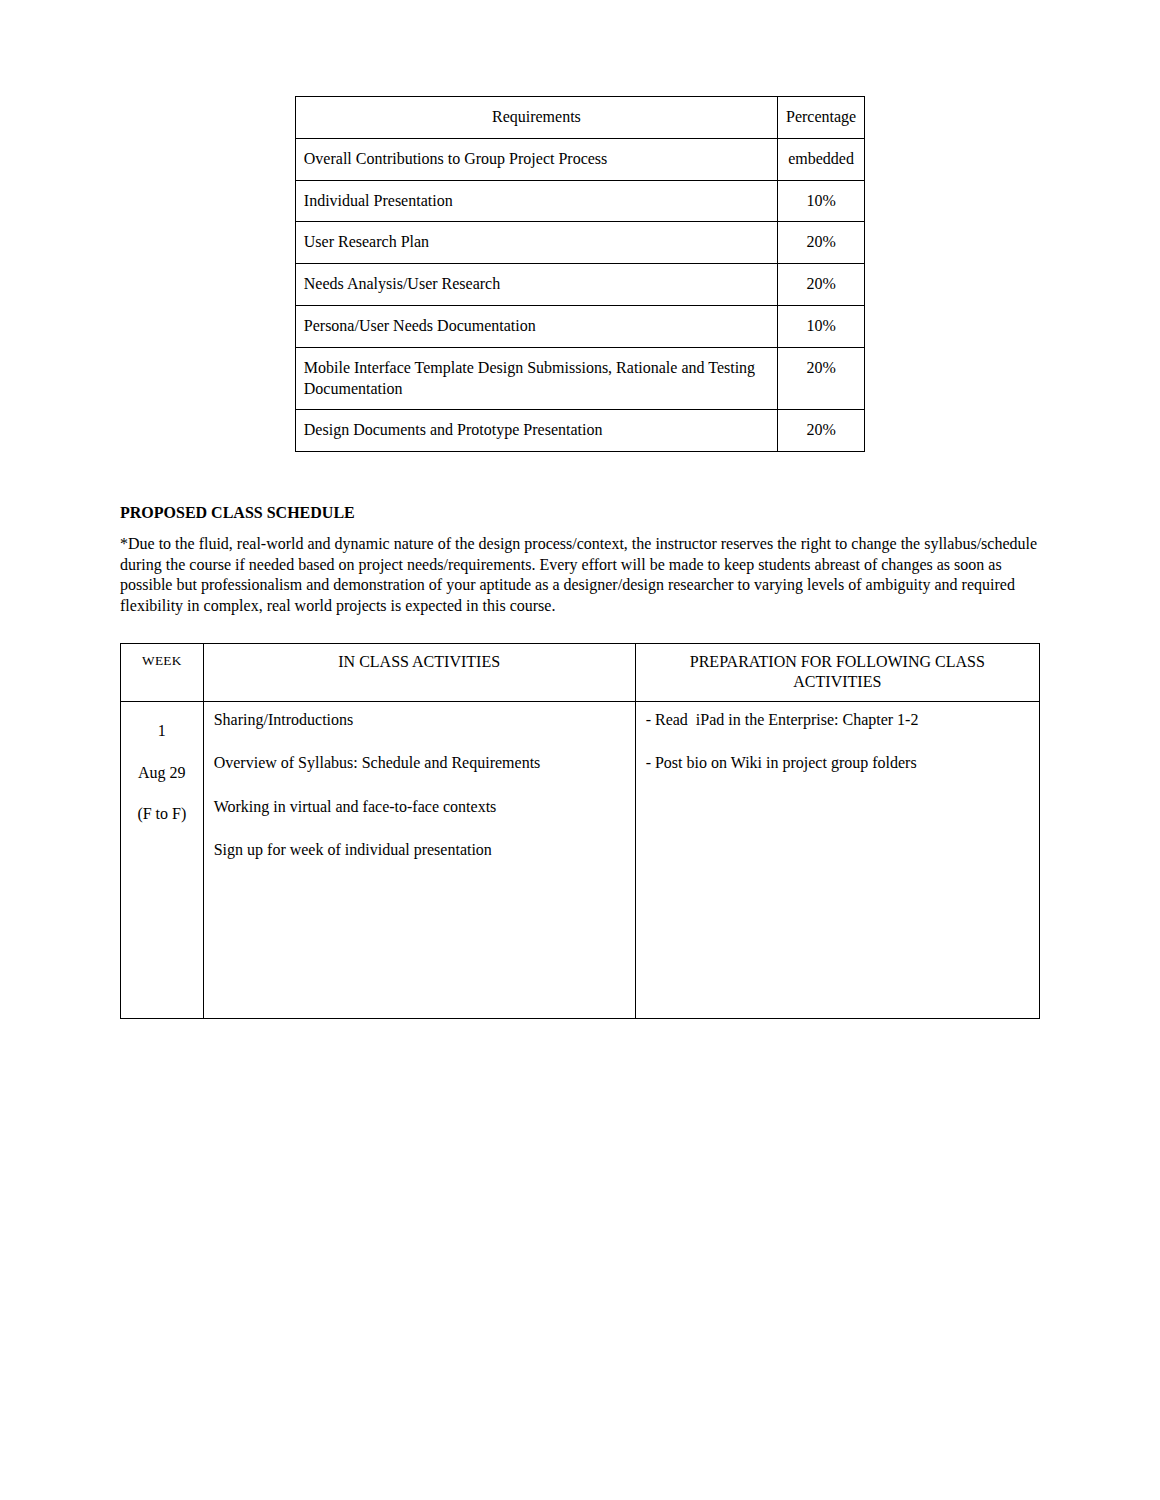| Requirements | Percentage |
| --- | --- |
| Overall Contributions to Group Project Process | embedded |
| Individual Presentation | 10% |
| User Research Plan | 20% |
| Needs Analysis/User Research | 20% |
| Persona/User Needs Documentation | 10% |
| Mobile Interface Template Design Submissions, Rationale and Testing Documentation | 20% |
| Design Documents and Prototype Presentation | 20% |
PROPOSED CLASS SCHEDULE
*Due to the fluid, real-world and dynamic nature of the design process/context, the instructor reserves the right to change the syllabus/schedule during the course if needed based on project needs/requirements. Every effort will be made to keep students abreast of changes as soon as possible but professionalism and demonstration of your aptitude as a designer/design researcher to varying levels of ambiguity and required flexibility in complex, real world projects is expected in this course.
| WEEK | IN CLASS ACTIVITIES | PREPARATION FOR FOLLOWING CLASS ACTIVITIES |
| --- | --- | --- |
| 1 Aug 29 (F to F) | Sharing/Introductions Overview of Syllabus: Schedule and Requirements Working in virtual and face-to-face contexts Sign up for week of individual presentation | - Read iPad in the Enterprise: Chapter 1-2 - Post bio on Wiki in project group folders |